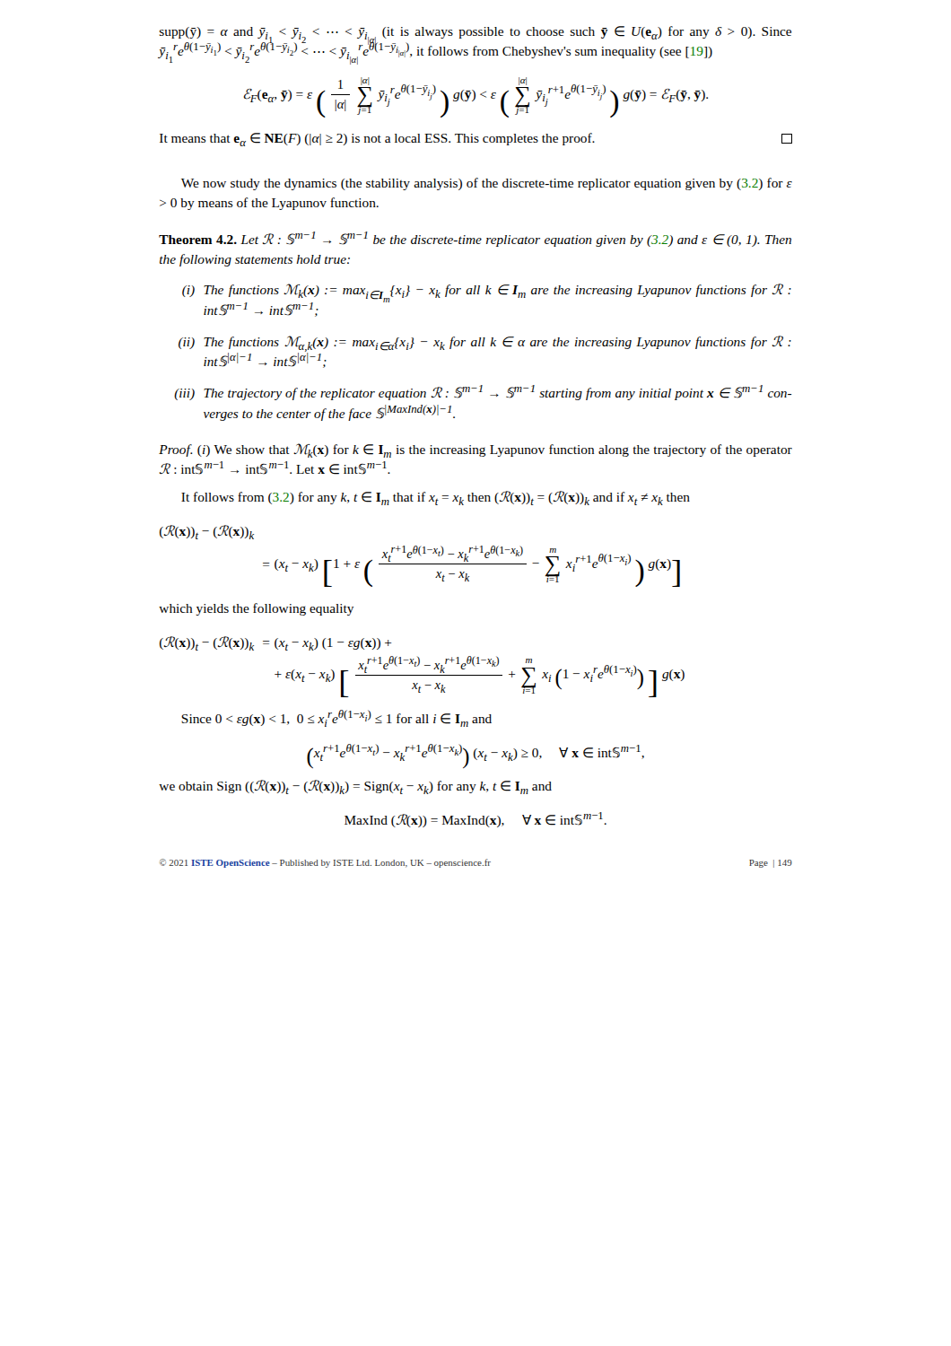supp(ȳ) = α and ȳi1 < ȳi2 < ⋯ < ȳi|α| (it is always possible to choose such ȳ ∈ U(eα) for any δ > 0). Since ȳi1reθ(1−ȳi1) < ȳi2reθ(1−ȳi2) < ⋯ < ȳi|α|reθ(1−ȳi|α|), it follows from Chebyshev's sum inequality (see [19])
ℰF(eα, ȳ) = ε ( 1|α| |α|∑j=1 ȳijreθ(1−ȳij) ) g(ȳ) < ε ( |α|∑j=1 ȳijr+1eθ(1−ȳij) ) g(ȳ) = ℰF(ȳ, ȳ).
It means that eα ∈ NE(F) (|α| ≥ 2) is not a local ESS. This completes the proof.
We now study the dynamics (the stability analysis) of the discrete-time replicator equation given by (3.2) for ε > 0 by means of the Lyapunov function.
Theorem 4.2. Let ℛ : 𝕊m−1 → 𝕊m−1 be the discrete-time replicator equation given by (3.2) and ε ∈ (0, 1). Then the following statements hold true:
(i) The functions ℳk(x) := maxi∈Im{xi} − xk for all k ∈ Im are the increasing Lyapunov functions for ℛ : int𝕊m−1 → int𝕊m−1;
(ii) The functions ℳα,k(x) := maxi∈α{xi} − xk for all k ∈ α are the increasing Lyapunov functions for ℛ : int𝕊|α|−1 → int𝕊|α|−1;
(iii) The trajectory of the replicator equation ℛ : 𝕊m−1 → 𝕊m−1 starting from any initial point x ∈ 𝕊m−1 converges to the center of the face 𝕊|MaxInd(x)|−1.
Proof. (i) We show that ℳk(x) for k ∈ Im is the increasing Lyapunov function along the trajectory of the operator ℛ : int𝕊m−1 → int𝕊m−1. Let x ∈ int𝕊m−1.
It follows from (3.2) for any k, t ∈ Im that if xt = xk then (ℛ(x))t = (ℛ(x))k and if xt ≠ xk then
| ( ℛ ( x )) t − ( ℛ ( x )) k | | |
| | = | ( x t − x k ) [ 1 + ε ( x t r +1 e θ (1− x t ) − x k r +1 e θ (1− x k ) x t − x k − m ∑ i =1 x i r +1 e θ (1− x i ) ) g ( x ) ] |
which yields the following equality
| ( ℛ ( x )) t − ( ℛ ( x )) k | = | ( x t − x k ) (1 − εg ( x )) + |
| | | + ε ( x t − x k ) [ x t r +1 e θ (1− x t ) − x k r +1 e θ (1− x k ) x t − x k + m ∑ i =1 x i ( 1 − x i r e θ (1− x i ) ) ] g ( x ) |
Since 0 < εg(x) < 1, 0 ≤ xireθ(1−xi) ≤ 1 for all i ∈ Im and
(xtr+1eθ(1−xt) − xkr+1eθ(1−xk)) (xt − xk) ≥ 0, ∀ x ∈ int𝕊m−1,
we obtain Sign ((ℛ(x))t − (ℛ(x))k) = Sign(xt − xk) for any k, t ∈ Im and
MaxInd (ℛ(x)) = MaxInd(x), ∀ x ∈ int𝕊m−1.
© 2021 ISTE OpenScience – Published by ISTE Ltd. London, UK – openscience.fr
Page | 149